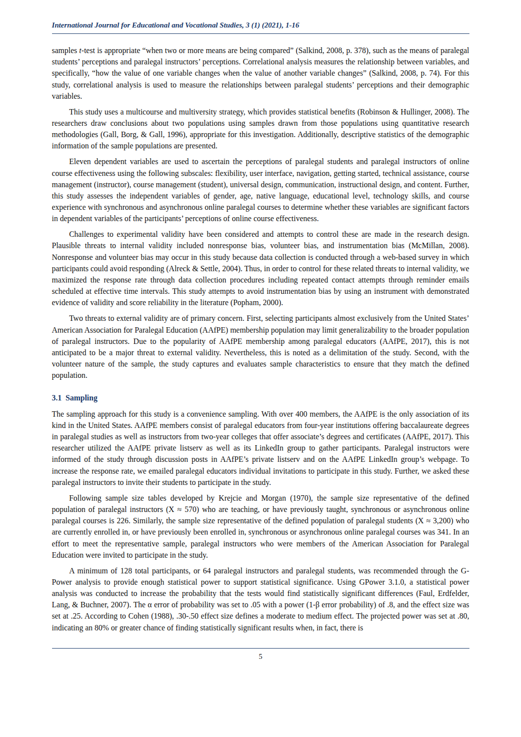International Journal for Educational and Vocational Studies, 3 (1) (2021), 1-16
samples t-test is appropriate “when two or more means are being compared” (Salkind, 2008, p. 378), such as the means of paralegal students’ perceptions and paralegal instructors’ perceptions. Correlational analysis measures the relationship between variables, and specifically, “how the value of one variable changes when the value of another variable changes” (Salkind, 2008, p. 74). For this study, correlational analysis is used to measure the relationships between paralegal students’ perceptions and their demographic variables.
This study uses a multicourse and multiversity strategy, which provides statistical benefits (Robinson & Hullinger, 2008). The researchers draw conclusions about two populations using samples drawn from those populations using quantitative research methodologies (Gall, Borg, & Gall, 1996), appropriate for this investigation. Additionally, descriptive statistics of the demographic information of the sample populations are presented.
Eleven dependent variables are used to ascertain the perceptions of paralegal students and paralegal instructors of online course effectiveness using the following subscales: flexibility, user interface, navigation, getting started, technical assistance, course management (instructor), course management (student), universal design, communication, instructional design, and content. Further, this study assesses the independent variables of gender, age, native language, educational level, technology skills, and course experience with synchronous and asynchronous online paralegal courses to determine whether these variables are significant factors in dependent variables of the participants’ perceptions of online course effectiveness.
Challenges to experimental validity have been considered and attempts to control these are made in the research design. Plausible threats to internal validity included nonresponse bias, volunteer bias, and instrumentation bias (McMillan, 2008). Nonresponse and volunteer bias may occur in this study because data collection is conducted through a web-based survey in which participants could avoid responding (Alreck & Settle, 2004). Thus, in order to control for these related threats to internal validity, we maximized the response rate through data collection procedures including repeated contact attempts through reminder emails scheduled at effective time intervals. This study attempts to avoid instrumentation bias by using an instrument with demonstrated evidence of validity and score reliability in the literature (Popham, 2000).
Two threats to external validity are of primary concern. First, selecting participants almost exclusively from the United States’ American Association for Paralegal Education (AAfPE) membership population may limit generalizability to the broader population of paralegal instructors. Due to the popularity of AAfPE membership among paralegal educators (AAfPE, 2017), this is not anticipated to be a major threat to external validity. Nevertheless, this is noted as a delimitation of the study. Second, with the volunteer nature of the sample, the study captures and evaluates sample characteristics to ensure that they match the defined population.
3.1 Sampling
The sampling approach for this study is a convenience sampling. With over 400 members, the AAfPE is the only association of its kind in the United States. AAfPE members consist of paralegal educators from four-year institutions offering baccalaureate degrees in paralegal studies as well as instructors from two-year colleges that offer associate’s degrees and certificates (AAfPE, 2017). This researcher utilized the AAfPE private listserv as well as its LinkedIn group to gather participants. Paralegal instructors were informed of the study through discussion posts in AAfPE’s private listserv and on the AAfPE LinkedIn group’s webpage. To increase the response rate, we emailed paralegal educators individual invitations to participate in this study. Further, we asked these paralegal instructors to invite their students to participate in the study.
Following sample size tables developed by Krejcie and Morgan (1970), the sample size representative of the defined population of paralegal instructors (X ≈ 570) who are teaching, or have previously taught, synchronous or asynchronous online paralegal courses is 226. Similarly, the sample size representative of the defined population of paralegal students (X ≈ 3,200) who are currently enrolled in, or have previously been enrolled in, synchronous or asynchronous online paralegal courses was 341. In an effort to meet the representative sample, paralegal instructors who were members of the American Association for Paralegal Education were invited to participate in the study.
A minimum of 128 total participants, or 64 paralegal instructors and paralegal students, was recommended through the G-Power analysis to provide enough statistical power to support statistical significance. Using GPower 3.1.0, a statistical power analysis was conducted to increase the probability that the tests would find statistically significant differences (Faul, Erdfelder, Lang, & Buchner, 2007). The α error of probability was set to .05 with a power (1-β error probability) of .8, and the effect size was set at .25. According to Cohen (1988), .30-.50 effect size defines a moderate to medium effect. The projected power was set at .80, indicating an 80% or greater chance of finding statistically significant results when, in fact, there is
5